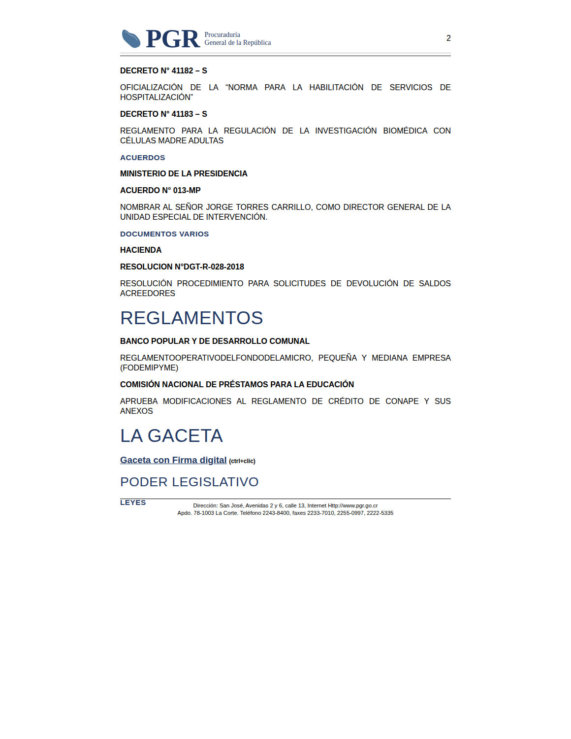2
PGR
Procuraduría
General de la República
DECRETO N° 41182 – S
OFICIALIZACIÓN DE LA “NORMA PARA LA HABILITACIÓN DE SERVICIOS DE HOSPITALIZACIÓN”
DECRETO N° 41183 – S
REGLAMENTO PARA LA REGULACIÓN DE LA INVESTIGACIÓN BIOMÉDICA CON CÉLULAS MADRE ADULTAS
ACUERDOS
MINISTERIO DE LA PRESIDENCIA
ACUERDO N° 013-MP
NOMBRAR AL SEÑOR JORGE TORRES CARRILLO, COMO DIRECTOR GENERAL DE LA UNIDAD ESPECIAL DE INTERVENCIÓN.
DOCUMENTOS VARIOS
HACIENDA
RESOLUCION N°DGT-R-028-2018
RESOLUCIÓN PROCEDIMIENTO PARA SOLICITUDES DE DEVOLUCIÓN DE SALDOS ACREEDORES
REGLAMENTOS
BANCO POPULAR Y DE DESARROLLO COMUNAL
REGLAMENTOOPERATIVODELFONDODELAMICRO, PEQUEÑA Y MEDIANA EMPRESA (FODEMIPYME)
COMISIÓN NACIONAL DE PRÉSTAMOS PARA LA EDUCACIÓN
APRUEBA MODIFICACIONES AL REGLAMENTO DE CRÉDITO DE CONAPE Y SUS ANEXOS
LA GACETA
Gaceta con Firma digital (ctrl+clic)
PODER LEGISLATIVO
LEYES
Dirección: San José, Avenidas 2 y 6, calle 13, Internet Http://www.pgr.go.cr
Apdo. 78-1003 La Corte. Teléfono 2243-8400, faxes 2233-7010, 2255-0997, 2222-5335